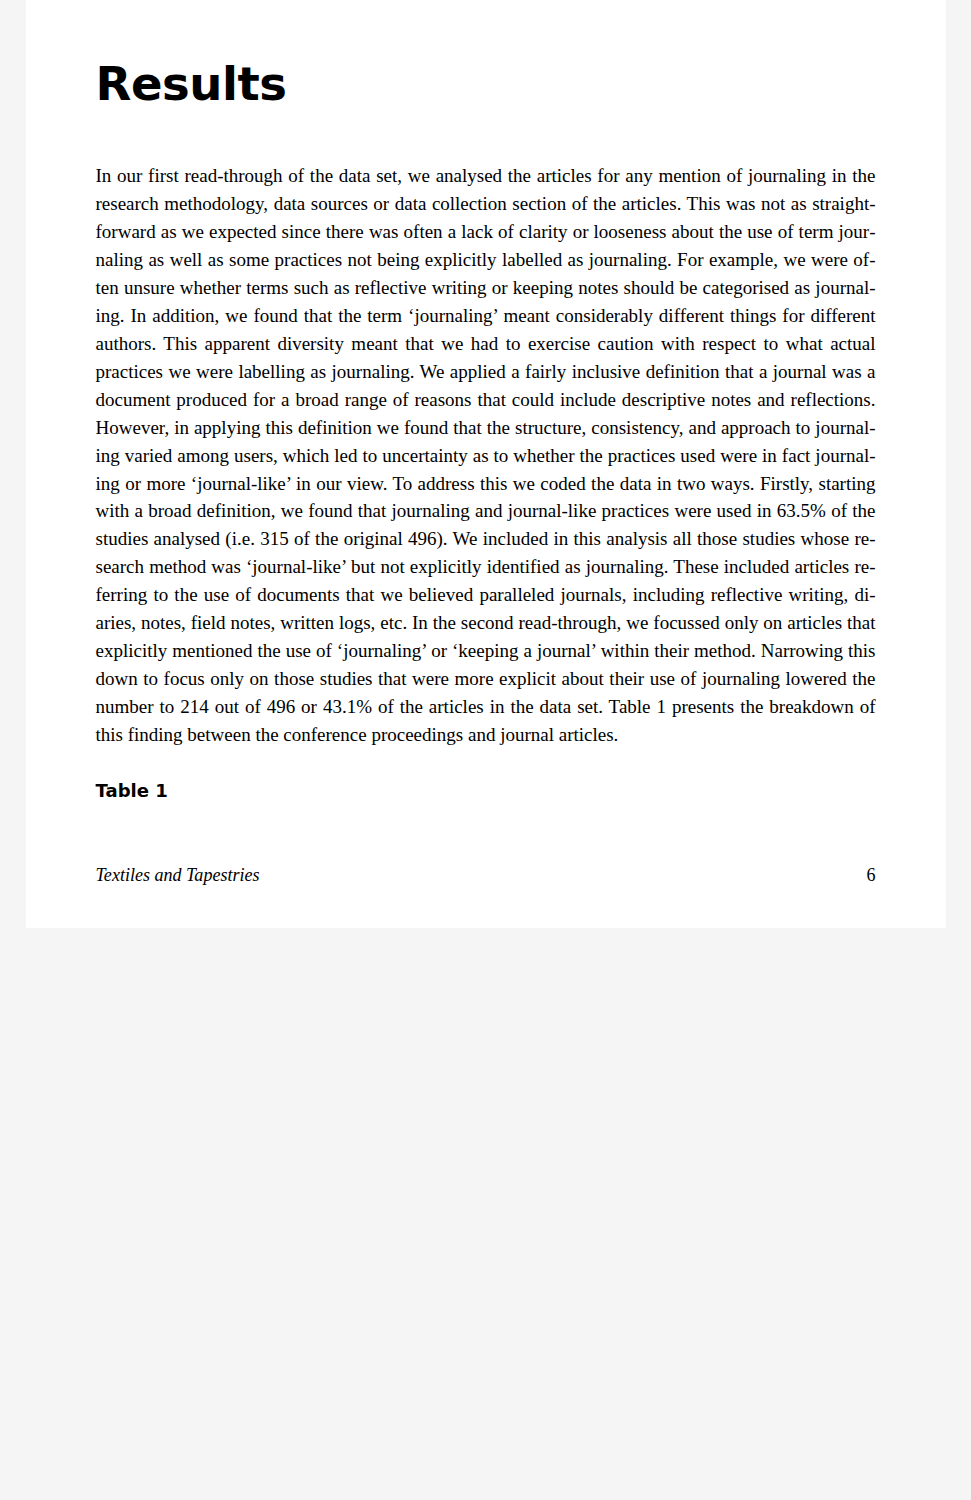Results
In our first read-through of the data set, we analysed the articles for any mention of journaling in the research methodology, data sources or data collection section of the articles. This was not as straightforward as we expected since there was often a lack of clarity or looseness about the use of term journaling as well as some practices not being explicitly labelled as journaling. For example, we were often unsure whether terms such as reflective writing or keeping notes should be categorised as journaling. In addition, we found that the term ‘journaling’ meant considerably different things for different authors. This apparent diversity meant that we had to exercise caution with respect to what actual practices we were labelling as journaling. We applied a fairly inclusive definition that a journal was a document produced for a broad range of reasons that could include descriptive notes and reflections. However, in applying this definition we found that the structure, consistency, and approach to journaling varied among users, which led to uncertainty as to whether the practices used were in fact journaling or more ‘journal-like’ in our view. To address this we coded the data in two ways. Firstly, starting with a broad definition, we found that journaling and journal-like practices were used in 63.5% of the studies analysed (i.e. 315 of the original 496). We included in this analysis all those studies whose research method was ‘journal-like’ but not explicitly identified as journaling. These included articles referring to the use of documents that we believed paralleled journals, including reflective writing, diaries, notes, field notes, written logs, etc. In the second read-through, we focussed only on articles that explicitly mentioned the use of ‘journaling’ or ‘keeping a journal’ within their method. Narrowing this down to focus only on those studies that were more explicit about their use of journaling lowered the number to 214 out of 496 or 43.1% of the articles in the data set. Table 1 presents the breakdown of this finding between the conference proceedings and journal articles.
Table 1
Textiles and Tapestries 6